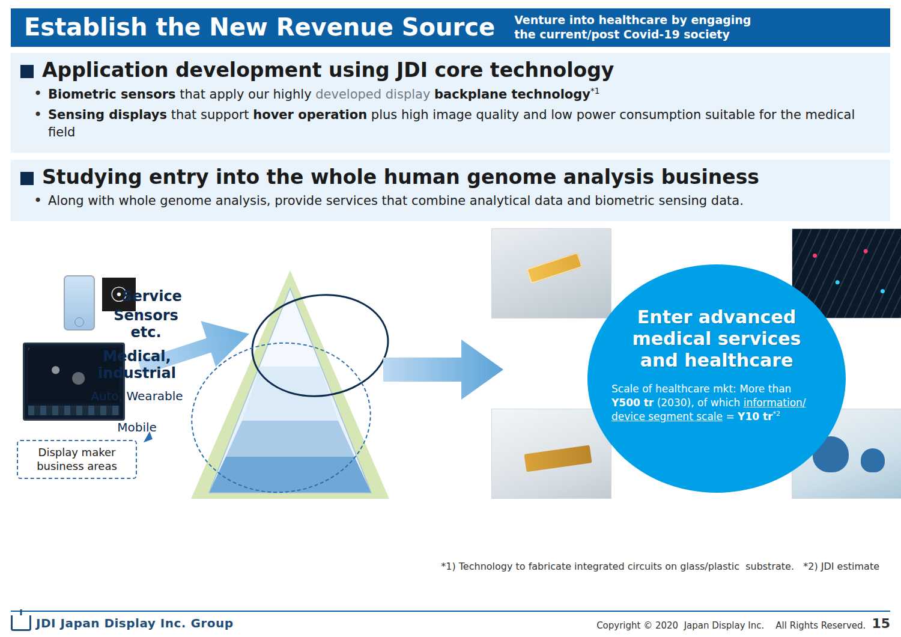Establish the New Revenue Source
Venture into healthcare by engaging
the current/post Covid-19 society
Application development using JDI core technology
Biometric sensors that apply our highly developed display backplane technology*1
Sensing displays that support hover operation plus high image quality and low power consumption suitable for the medical field
Studying entry into the whole human genome analysis business
Along with whole genome analysis, provide services that combine analytical data and biometric sensing data.
☉
Display maker
business areas
Service
Sensors
etc.
Medical,
industrial
Auto, Wearable
Mobile
Enter advanced
medical services
and healthcare
Scale of healthcare mkt: More than
Y500 tr (2030), of which information/
device segment scale = Y10 tr*2
*1) Technology to fabricate integrated circuits on glass/plastic substrate. *2) JDI estimate
JDI Japan Display Inc. Group
Copyright © 2020 Japan Display Inc. All Rights Reserved. 15